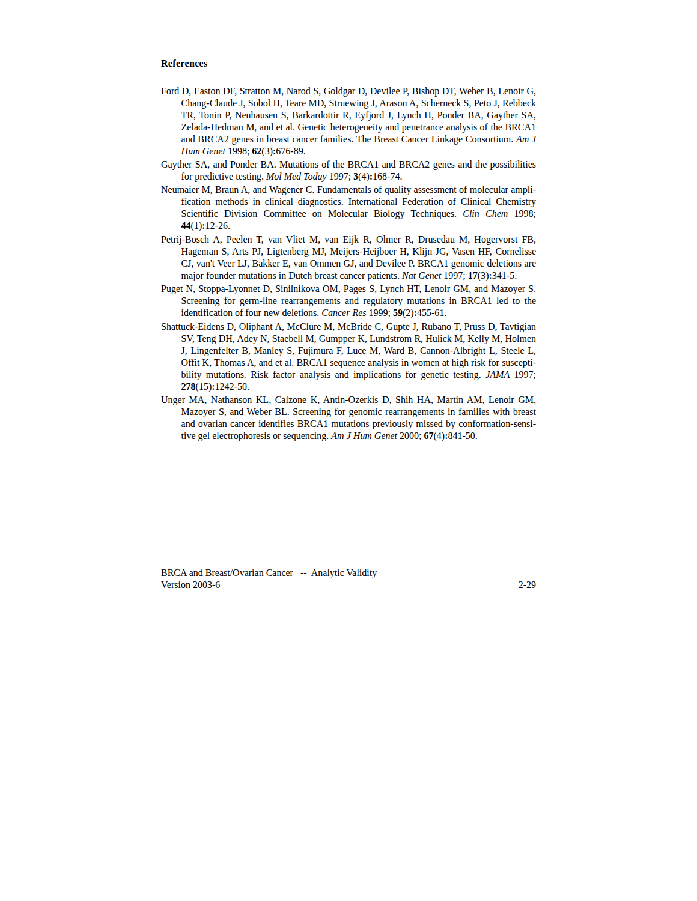References
Ford D, Easton DF, Stratton M, Narod S, Goldgar D, Devilee P, Bishop DT, Weber B, Lenoir G, Chang-Claude J, Sobol H, Teare MD, Struewing J, Arason A, Scherneck S, Peto J, Rebbeck TR, Tonin P, Neuhausen S, Barkardottir R, Eyfjord J, Lynch H, Ponder BA, Gayther SA, Zelada-Hedman M, and et al. Genetic heterogeneity and penetrance analysis of the BRCA1 and BRCA2 genes in breast cancer families. The Breast Cancer Linkage Consortium. Am J Hum Genet 1998; 62(3): 676-89.
Gayther SA, and Ponder BA. Mutations of the BRCA1 and BRCA2 genes and the possibilities for predictive testing. Mol Med Today 1997; 3(4): 168-74.
Neumaier M, Braun A, and Wagener C. Fundamentals of quality assessment of molecular amplification methods in clinical diagnostics. International Federation of Clinical Chemistry Scientific Division Committee on Molecular Biology Techniques. Clin Chem 1998; 44(1): 12-26.
Petrij-Bosch A, Peelen T, van Vliet M, van Eijk R, Olmer R, Drusedau M, Hogervorst FB, Hageman S, Arts PJ, Ligtenberg MJ, Meijers-Heijboer H, Klijn JG, Vasen HF, Cornelisse CJ, van't Veer LJ, Bakker E, van Ommen GJ, and Devilee P. BRCA1 genomic deletions are major founder mutations in Dutch breast cancer patients. Nat Genet 1997; 17(3): 341-5.
Puget N, Stoppa-Lyonnet D, Sinilnikova OM, Pages S, Lynch HT, Lenoir GM, and Mazoyer S. Screening for germ-line rearrangements and regulatory mutations in BRCA1 led to the identification of four new deletions. Cancer Res 1999; 59(2): 455-61.
Shattuck-Eidens D, Oliphant A, McClure M, McBride C, Gupte J, Rubano T, Pruss D, Tavtigian SV, Teng DH, Adey N, Staebell M, Gumpper K, Lundstrom R, Hulick M, Kelly M, Holmen J, Lingenfelter B, Manley S, Fujimura F, Luce M, Ward B, Cannon-Albright L, Steele L, Offit K, Thomas A, and et al. BRCA1 sequence analysis in women at high risk for susceptibility mutations. Risk factor analysis and implications for genetic testing. JAMA 1997; 278(15): 1242-50.
Unger MA, Nathanson KL, Calzone K, Antin-Ozerkis D, Shih HA, Martin AM, Lenoir GM, Mazoyer S, and Weber BL. Screening for genomic rearrangements in families with breast and ovarian cancer identifies BRCA1 mutations previously missed by conformation-sensitive gel electrophoresis or sequencing. Am J Hum Genet 2000; 67(4): 841-50.
BRCA and Breast/Ovarian Cancer -- Analytic Validity Version 2003-6 2-29